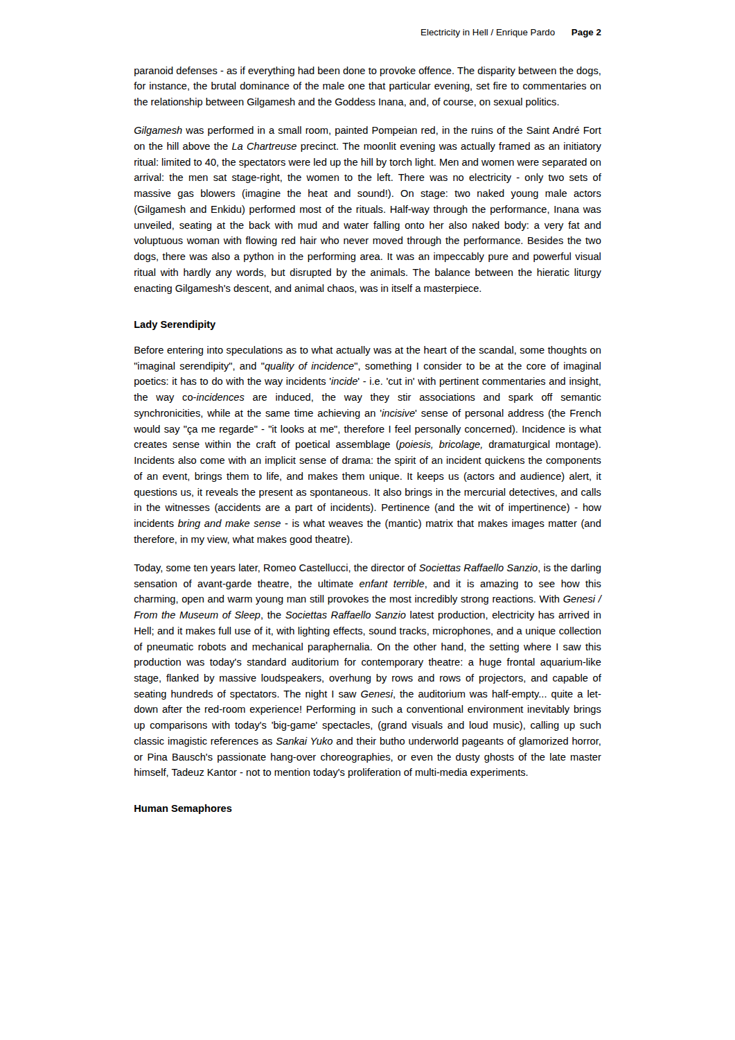Electricity in Hell / Enrique Pardo Page 2
paranoid defenses - as if everything had been done to provoke offence. The disparity between the dogs, for instance, the brutal dominance of the male one that particular evening, set fire to commentaries on the relationship between Gilgamesh and the Goddess Inana, and, of course, on sexual politics.
Gilgamesh was performed in a small room, painted Pompeian red, in the ruins of the Saint André Fort on the hill above the La Chartreuse precinct. The moonlit evening was actually framed as an initiatory ritual: limited to 40, the spectators were led up the hill by torch light. Men and women were separated on arrival: the men sat stage-right, the women to the left. There was no electricity - only two sets of massive gas blowers (imagine the heat and sound!). On stage: two naked young male actors (Gilgamesh and Enkidu) performed most of the rituals. Half-way through the performance, Inana was unveiled, seating at the back with mud and water falling onto her also naked body: a very fat and voluptuous woman with flowing red hair who never moved through the performance. Besides the two dogs, there was also a python in the performing area. It was an impeccably pure and powerful visual ritual with hardly any words, but disrupted by the animals. The balance between the hieratic liturgy enacting Gilgamesh's descent, and animal chaos, was in itself a masterpiece.
Lady Serendipity
Before entering into speculations as to what actually was at the heart of the scandal, some thoughts on "imaginal serendipity", and "quality of incidence", something I consider to be at the core of imaginal poetics: it has to do with the way incidents 'incide' - i.e. 'cut in' with pertinent commentaries and insight, the way co-incidences are induced, the way they stir associations and spark off semantic synchronicities, while at the same time achieving an 'incisive' sense of personal address (the French would say "ça me regarde" - "it looks at me", therefore I feel personally concerned). Incidence is what creates sense within the craft of poetical assemblage (poiesis, bricolage, dramaturgical montage). Incidents also come with an implicit sense of drama: the spirit of an incident quickens the components of an event, brings them to life, and makes them unique. It keeps us (actors and audience) alert, it questions us, it reveals the present as spontaneous. It also brings in the mercurial detectives, and calls in the witnesses (accidents are a part of incidents). Pertinence (and the wit of impertinence) - how incidents bring and make sense - is what weaves the (mantic) matrix that makes images matter (and therefore, in my view, what makes good theatre).
Today, some ten years later, Romeo Castellucci, the director of Societtas Raffaello Sanzio, is the darling sensation of avant-garde theatre, the ultimate enfant terrible, and it is amazing to see how this charming, open and warm young man still provokes the most incredibly strong reactions. With Genesi / From the Museum of Sleep, the Societtas Raffaello Sanzio latest production, electricity has arrived in Hell; and it makes full use of it, with lighting effects, sound tracks, microphones, and a unique collection of pneumatic robots and mechanical paraphernalia. On the other hand, the setting where I saw this production was today's standard auditorium for contemporary theatre: a huge frontal aquarium-like stage, flanked by massive loudspeakers, overhung by rows and rows of projectors, and capable of seating hundreds of spectators. The night I saw Genesi, the auditorium was half-empty... quite a let-down after the red-room experience! Performing in such a conventional environment inevitably brings up comparisons with today's 'big-game' spectacles, (grand visuals and loud music), calling up such classic imagistic references as Sankai Yuko and their butho underworld pageants of glamorized horror, or Pina Bausch's passionate hang-over choreographies, or even the dusty ghosts of the late master himself, Tadeuz Kantor - not to mention today's proliferation of multi-media experiments.
Human Semaphores